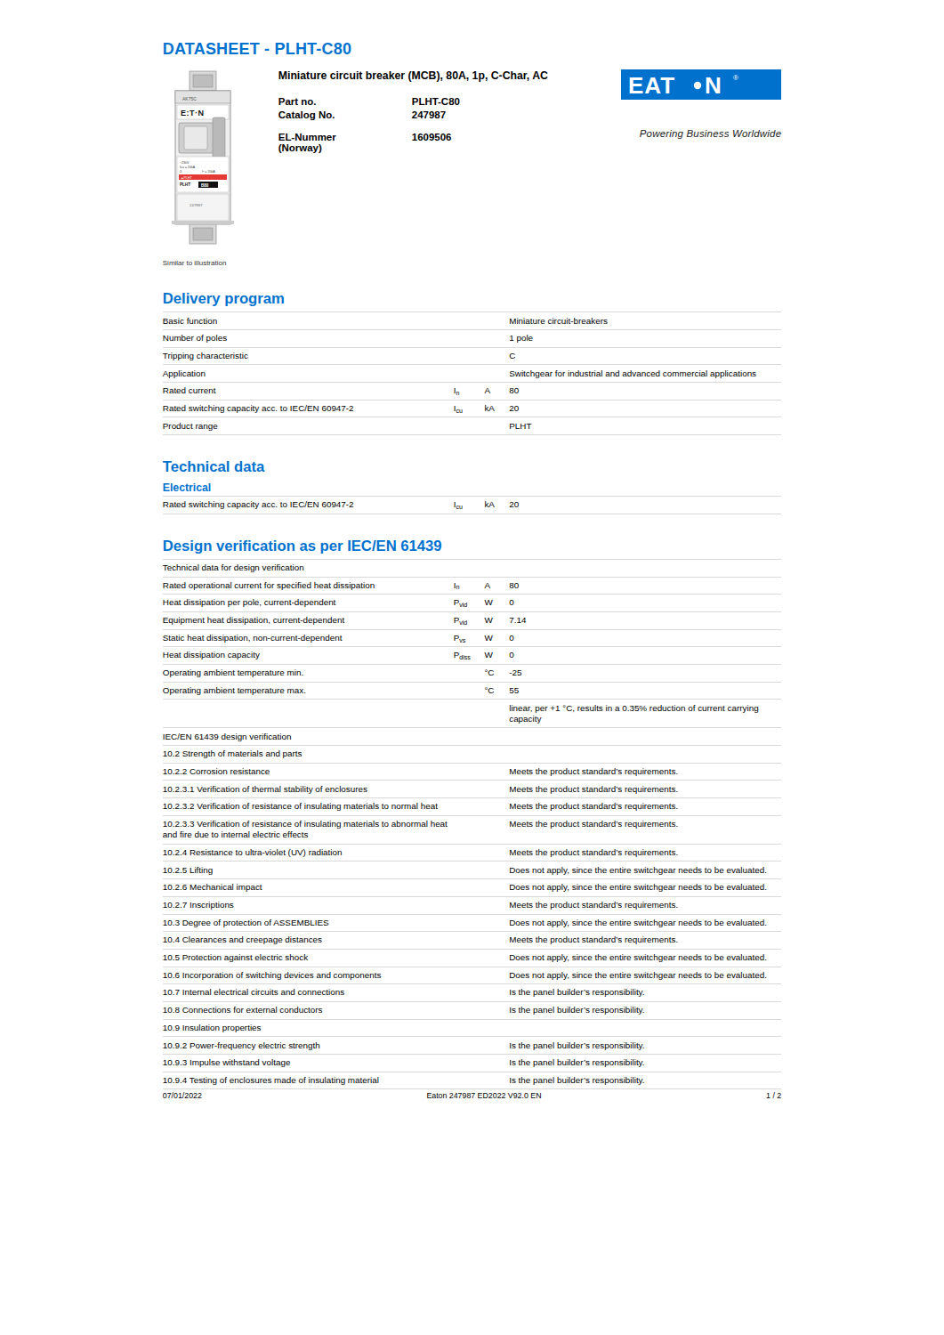DATASHEET - PLHT-C80
AK75C E:T·N ~230V Icu = 20kA 3 Iⁿ = 20kA ▲PLHT PLHT B80 247987
Similar to illustration
Miniature circuit breaker (MCB), 80A, 1p, C-Char, AC
| Part no. | PLHT-C80 |
| Catalog No. | 247987 |
| EL-Nummer (Norway) | 1609506 |
EAT N ®
Powering Business Worldwide
Delivery program
| Basic function | | | Miniature circuit-breakers |
| Number of poles | | | 1 pole |
| Tripping characteristic | | | C |
| Application | | | Switchgear for industrial and advanced commercial applications |
| Rated current | I n | A | 80 |
| Rated switching capacity acc. to IEC/EN 60947-2 | I cu | kA | 20 |
| Product range | | | PLHT |
Technical data
Electrical
| Rated switching capacity acc. to IEC/EN 60947-2 | I cu | kA | 20 |
Design verification as per IEC/EN 61439
| Technical data for design verification | | | |
| Rated operational current for specified heat dissipation | I n | A | 80 |
| Heat dissipation per pole, current-dependent | P vid | W | 0 |
| Equipment heat dissipation, current-dependent | P vid | W | 7.14 |
| Static heat dissipation, non-current-dependent | P vs | W | 0 |
| Heat dissipation capacity | P diss | W | 0 |
| Operating ambient temperature min. | | °C | -25 |
| Operating ambient temperature max. | | °C | 55 |
| | | | linear, per +1 °C, results in a 0.35% reduction of current carrying capacity |
| IEC/EN 61439 design verification | | | |
| 10.2 Strength of materials and parts | | | |
| 10.2.2 Corrosion resistance | | | Meets the product standard’s requirements. |
| 10.2.3.1 Verification of thermal stability of enclosures | | | Meets the product standard’s requirements. |
| 10.2.3.2 Verification of resistance of insulating materials to normal heat | | | Meets the product standard’s requirements. |
| 10.2.3.3 Verification of resistance of insulating materials to abnormal heat and fire due to internal electric effects | | | Meets the product standard’s requirements. |
| 10.2.4 Resistance to ultra-violet (UV) radiation | | | Meets the product standard’s requirements. |
| 10.2.5 Lifting | | | Does not apply, since the entire switchgear needs to be evaluated. |
| 10.2.6 Mechanical impact | | | Does not apply, since the entire switchgear needs to be evaluated. |
| 10.2.7 Inscriptions | | | Meets the product standard’s requirements. |
| 10.3 Degree of protection of ASSEMBLIES | | | Does not apply, since the entire switchgear needs to be evaluated. |
| 10.4 Clearances and creepage distances | | | Meets the product standard’s requirements. |
| 10.5 Protection against electric shock | | | Does not apply, since the entire switchgear needs to be evaluated. |
| 10.6 Incorporation of switching devices and components | | | Does not apply, since the entire switchgear needs to be evaluated. |
| 10.7 Internal electrical circuits and connections | | | Is the panel builder’s responsibility. |
| 10.8 Connections for external conductors | | | Is the panel builder’s responsibility. |
| 10.9 Insulation properties | | | |
| 10.9.2 Power-frequency electric strength | | | Is the panel builder’s responsibility. |
| 10.9.3 Impulse withstand voltage | | | Is the panel builder’s responsibility. |
| 10.9.4 Testing of enclosures made of insulating material | | | Is the panel builder’s responsibility. |
07/01/2022
Eaton 247987 ED2022 V92.0 EN
1 / 2